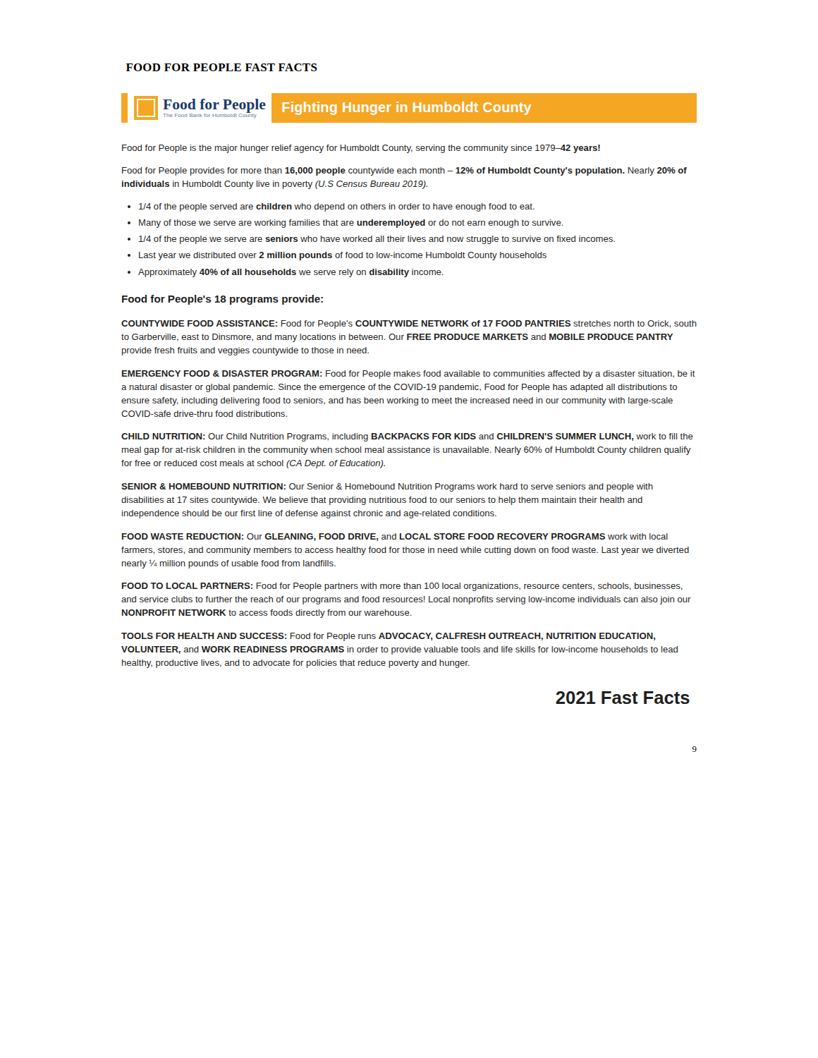FOOD FOR PEOPLE FAST FACTS
Food for People
The Food Bank for Humboldt County
Fighting Hunger in Humboldt County
Food for People is the major hunger relief agency for Humboldt County, serving the community since 1979–42 years!
Food for People provides for more than 16,000 people countywide each month – 12% of Humboldt County's population. Nearly 20% of individuals in Humboldt County live in poverty (U.S Census Bureau 2019).
1/4 of the people served are children who depend on others in order to have enough food to eat.
Many of those we serve are working families that are underemployed or do not earn enough to survive.
1/4 of the people we serve are seniors who have worked all their lives and now struggle to survive on fixed incomes.
Last year we distributed over 2 million pounds of food to low-income Humboldt County households
Approximately 40% of all households we serve rely on disability income.
Food for People's 18 programs provide:
COUNTYWIDE FOOD ASSISTANCE: Food for People's COUNTYWIDE NETWORK of 17 FOOD PANTRIES stretches north to Orick, south to Garberville, east to Dinsmore, and many locations in between. Our FREE PRODUCE MARKETS and MOBILE PRODUCE PANTRY provide fresh fruits and veggies countywide to those in need.
EMERGENCY FOOD & DISASTER PROGRAM: Food for People makes food available to communities affected by a disaster situation, be it a natural disaster or global pandemic. Since the emergence of the COVID-19 pandemic, Food for People has adapted all distributions to ensure safety, including delivering food to seniors, and has been working to meet the increased need in our community with large-scale COVID-safe drive-thru food distributions.
CHILD NUTRITION: Our Child Nutrition Programs, including BACKPACKS FOR KIDS and CHILDREN'S SUMMER LUNCH, work to fill the meal gap for at-risk children in the community when school meal assistance is unavailable. Nearly 60% of Humboldt County children qualify for free or reduced cost meals at school (CA Dept. of Education).
SENIOR & HOMEBOUND NUTRITION: Our Senior & Homebound Nutrition Programs work hard to serve seniors and people with disabilities at 17 sites countywide. We believe that providing nutritious food to our seniors to help them maintain their health and independence should be our first line of defense against chronic and age-related conditions.
FOOD WASTE REDUCTION: Our GLEANING, FOOD DRIVE, and LOCAL STORE FOOD RECOVERY PROGRAMS work with local farmers, stores, and community members to access healthy food for those in need while cutting down on food waste. Last year we diverted nearly ¼ million pounds of usable food from landfills.
FOOD TO LOCAL PARTNERS: Food for People partners with more than 100 local organizations, resource centers, schools, businesses, and service clubs to further the reach of our programs and food resources! Local nonprofits serving low-income individuals can also join our NONPROFIT NETWORK to access foods directly from our warehouse.
TOOLS FOR HEALTH AND SUCCESS: Food for People runs ADVOCACY, CALFRESH OUTREACH, NUTRITION EDUCATION, VOLUNTEER, and WORK READINESS PROGRAMS in order to provide valuable tools and life skills for low-income households to lead healthy, productive lives, and to advocate for policies that reduce poverty and hunger.
2021 Fast Facts
9